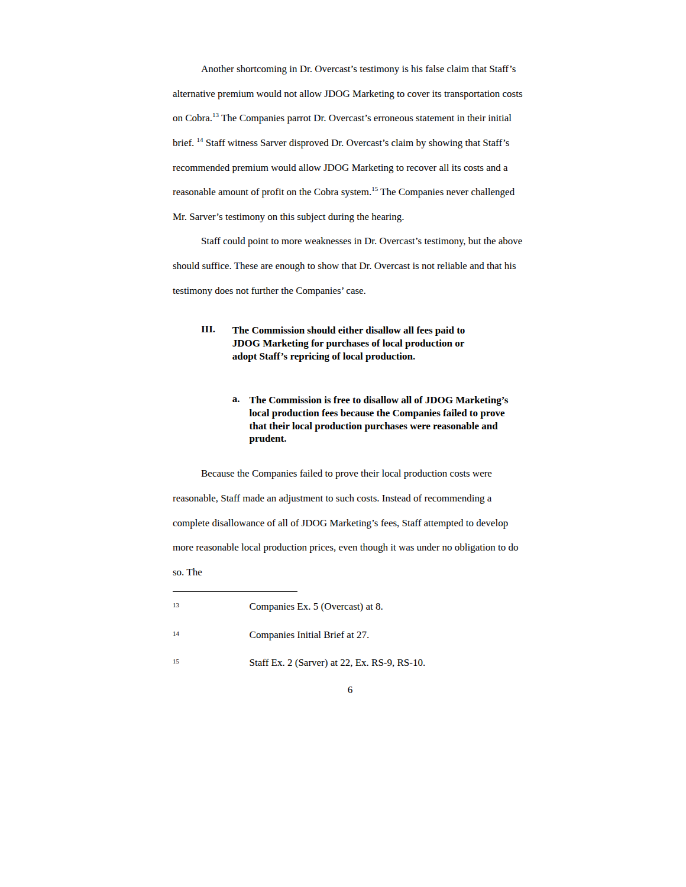Another shortcoming in Dr. Overcast’s testimony is his false claim that Staff’s alternative premium would not allow JDOG Marketing to cover its transportation costs on Cobra.13 The Companies parrot Dr. Overcast’s erroneous statement in their initial brief. 14 Staff witness Sarver disproved Dr. Overcast’s claim by showing that Staff’s recommended premium would allow JDOG Marketing to recover all its costs and a reasonable amount of profit on the Cobra system.15 The Companies never challenged Mr. Sarver’s testimony on this subject during the hearing.
Staff could point to more weaknesses in Dr. Overcast’s testimony, but the above should suffice. These are enough to show that Dr. Overcast is not reliable and that his testimony does not further the Companies’ case.
III.
The Commission should either disallow all fees paid to
JDOG Marketing for purchases of local production or
adopt Staff’s repricing of local production.
a.
The Commission is free to disallow all of JDOG Marketing’s local production fees because the Companies failed to prove that their local production purchases were reasonable and prudent.
Because the Companies failed to prove their local production costs were reasonable, Staff made an adjustment to such costs. Instead of recommending a complete disallowance of all of JDOG Marketing’s fees, Staff attempted to develop more reasonable local production prices, even though it was under no obligation to do so. The
13
Companies Ex. 5 (Overcast) at 8.
14
Companies Initial Brief at 27.
15
Staff Ex. 2 (Sarver) at 22, Ex. RS-9, RS-10.
6